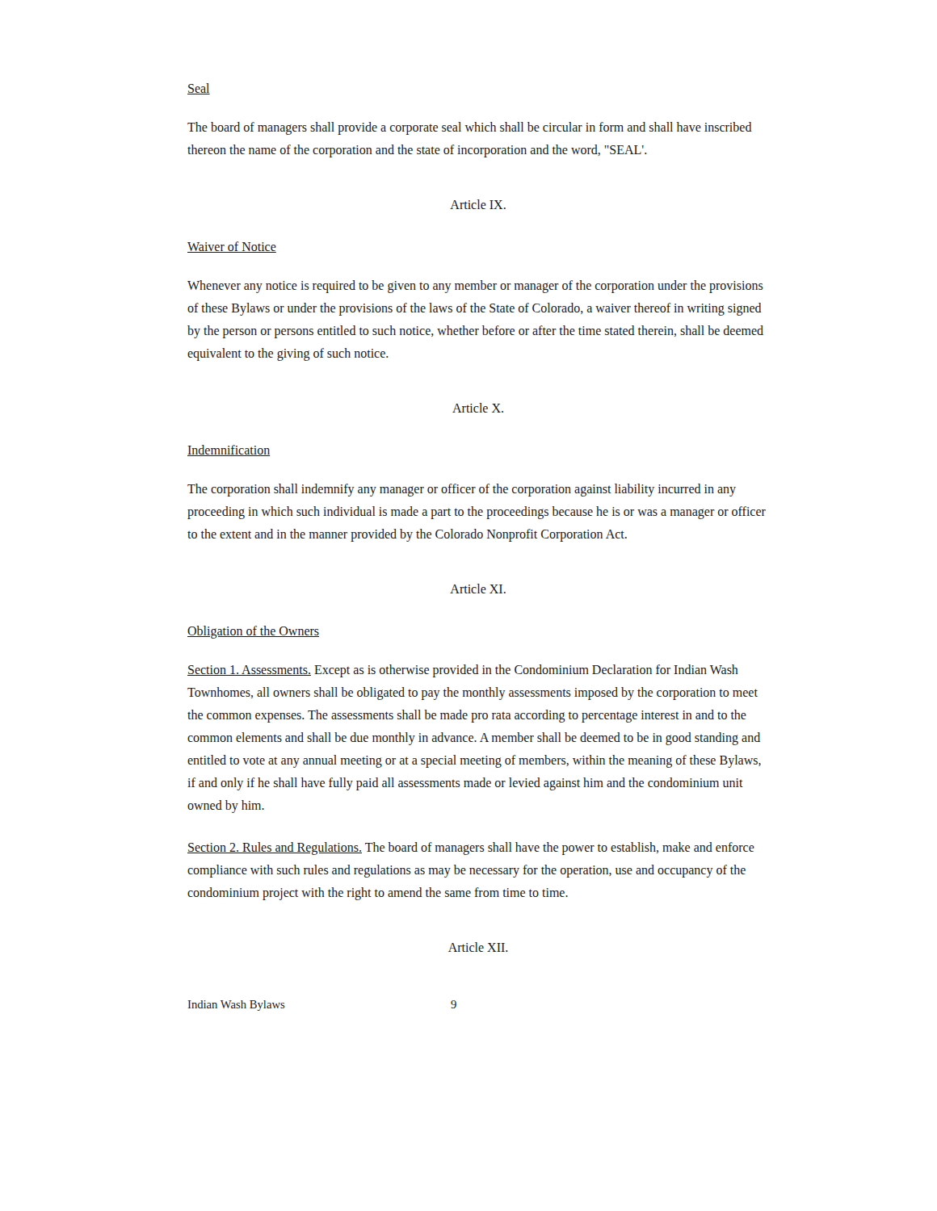Seal
The board of managers shall provide a corporate seal which shall be circular in form and shall have inscribed thereon the name of the corporation and the state of incorporation and the word, "SEAL'.
Article IX.
Waiver of Notice
Whenever any notice is required to be given to any member or manager of the corporation under the provisions of these Bylaws or under the provisions of the laws of the State of Colorado, a waiver thereof in writing signed by the person or persons entitled to such notice, whether before or after the time stated therein, shall be deemed equivalent to the giving of such notice.
Article X.
Indemnification
The corporation shall indemnify any manager or officer of the corporation against liability incurred in any proceeding in which such individual is made a part to the proceedings because he is or was a manager or officer to the extent and in the manner provided by the Colorado Nonprofit Corporation Act.
Article XI.
Obligation of the Owners
Section 1. Assessments. Except as is otherwise provided in the Condominium Declaration for Indian Wash Townhomes, all owners shall be obligated to pay the monthly assessments imposed by the corporation to meet the common expenses. The assessments shall be made pro rata according to percentage interest in and to the common elements and shall be due monthly in advance. A member shall be deemed to be in good standing and entitled to vote at any annual meeting or at a special meeting of members, within the meaning of these Bylaws, if and only if he shall have fully paid all assessments made or levied against him and the condominium unit owned by him.
Section 2. Rules and Regulations. The board of managers shall have the power to establish, make and enforce compliance with such rules and regulations as may be necessary for the operation, use and occupancy of the condominium project with the right to amend the same from time to time.
Article XII.
Indian Wash Bylaws 9